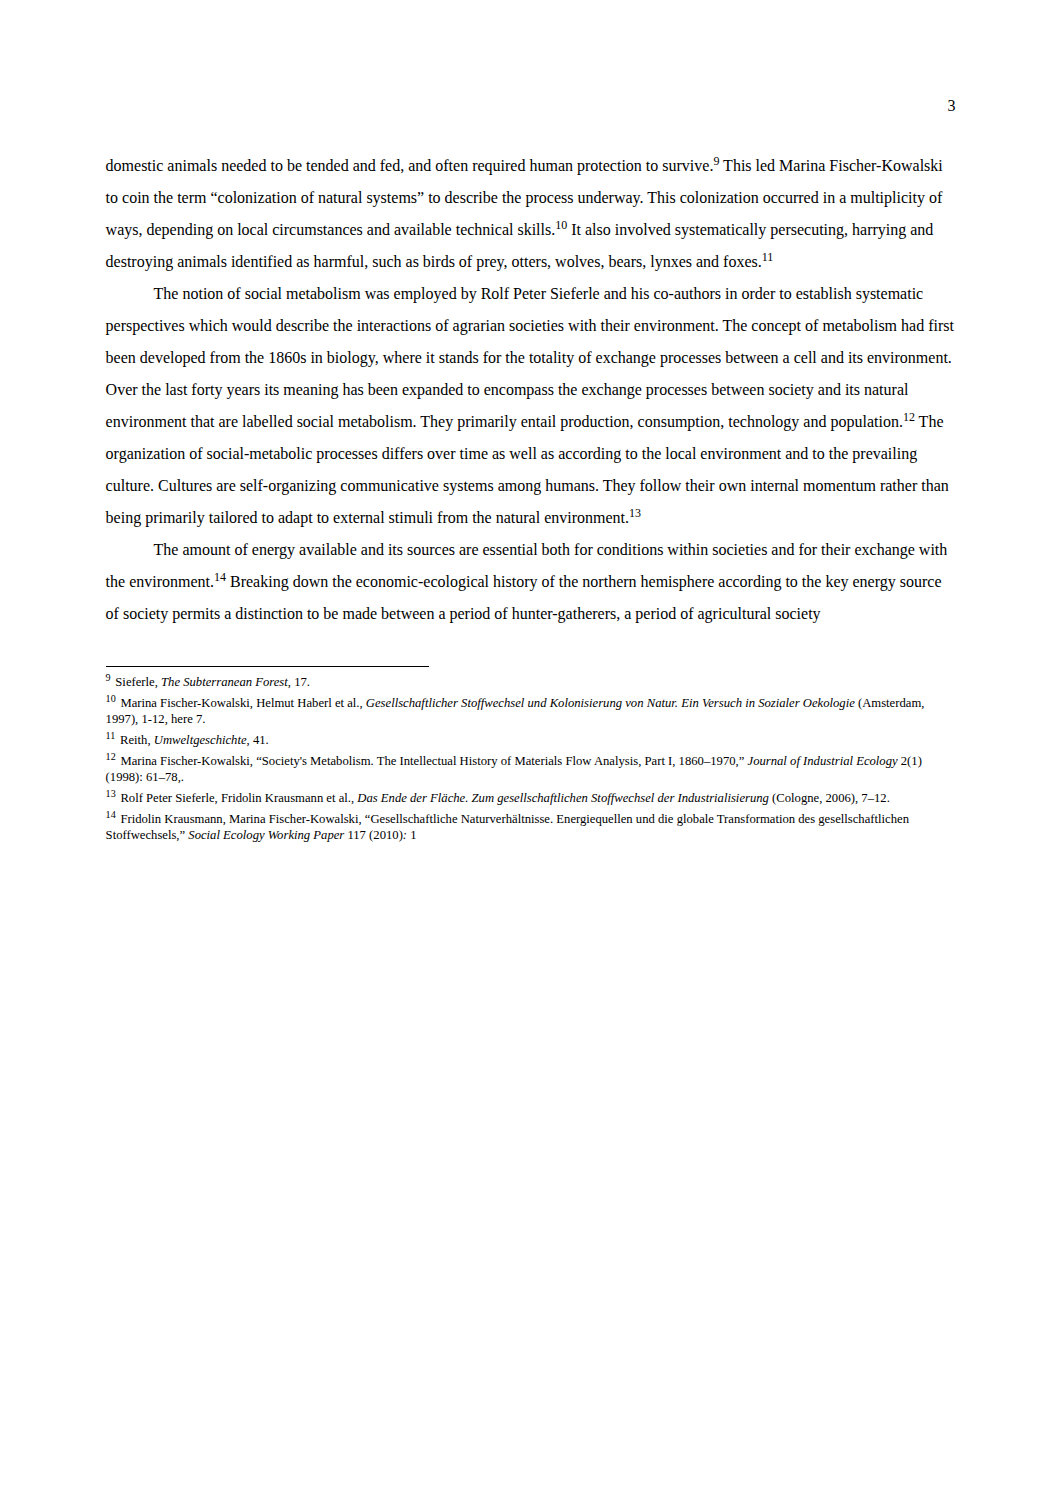3
domestic animals needed to be tended and fed, and often required human protection to survive.9 This led Marina Fischer-Kowalski to coin the term “colonization of natural systems” to describe the process underway. This colonization occurred in a multiplicity of ways, depending on local circumstances and available technical skills.10 It also involved systematically persecuting, harrying and destroying animals identified as harmful, such as birds of prey, otters, wolves, bears, lynxes and foxes.11
The notion of social metabolism was employed by Rolf Peter Sieferle and his co-authors in order to establish systematic perspectives which would describe the interactions of agrarian societies with their environment. The concept of metabolism had first been developed from the 1860s in biology, where it stands for the totality of exchange processes between a cell and its environment. Over the last forty years its meaning has been expanded to encompass the exchange processes between society and its natural environment that are labelled social metabolism. They primarily entail production, consumption, technology and population.12 The organization of social-metabolic processes differs over time as well as according to the local environment and to the prevailing culture. Cultures are self-organizing communicative systems among humans. They follow their own internal momentum rather than being primarily tailored to adapt to external stimuli from the natural environment.13
The amount of energy available and its sources are essential both for conditions within societies and for their exchange with the environment.14 Breaking down the economic-ecological history of the northern hemisphere according to the key energy source of society permits a distinction to be made between a period of hunter-gatherers, a period of agricultural society
9 Sieferle, The Subterranean Forest, 17.
10 Marina Fischer-Kowalski, Helmut Haberl et al., Gesellschaftlicher Stoffwechsel und Kolonisierung von Natur. Ein Versuch in Sozialer Oekologie (Amsterdam, 1997), 1-12, here 7.
11 Reith, Umweltgeschichte, 41.
12 Marina Fischer-Kowalski, “Society's Metabolism. The Intellectual History of Materials Flow Analysis, Part I, 1860–1970,” Journal of Industrial Ecology 2(1) (1998): 61–78,.
13 Rolf Peter Sieferle, Fridolin Krausmann et al., Das Ende der Fläche. Zum gesellschaftlichen Stoffwechsel der Industrialisierung (Cologne, 2006), 7–12.
14 Fridolin Krausmann, Marina Fischer-Kowalski, “Gesellschaftliche Naturverhältnisse. Energiequellen und die globale Transformation des gesellschaftlichen Stoffwechsels,” Social Ecology Working Paper 117 (2010): 1